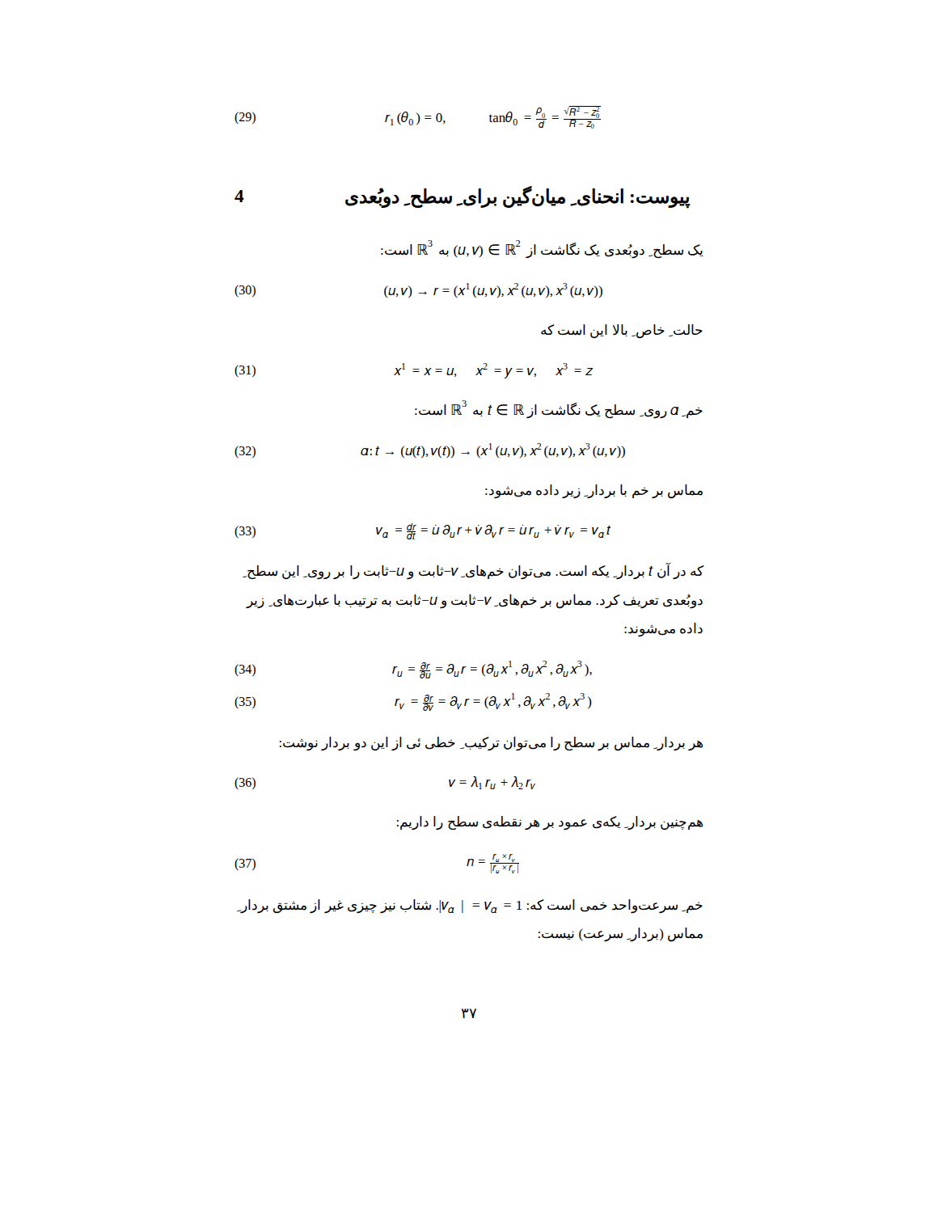r1 (θ0) =0, tan⁡θ0 = ρ0 d = R2 − z02 R−z0
(29)
4 پیوست: انحنای ِ میان‌گین برای ِ سطح ِ دوبُعدی
یک سطح ِ دوبُعدی یک نگاشت از (u,v)∈ℝ2 به ℝ3 است:
(u,v) → r = ( x1(u,v), x2(u,v), x3(u,v) )
(30)
حالت ِ خاص ِ بالا این است که
x1=x=u, x2=y=v, x3=z
(31)
خم ِ α روی ِ سطح یک نگاشت از t∈ℝ به ℝ3 است:
α:t → (u(t),v(t)) → ( x1(u,v), x2(u,v), x3(u,v) )
(32)
مماس بر خم با بردار ِ زیر داده می‌شود:
vα = dr dt = u˙ ∂ur + v˙ ∂vr = u˙ ru + v˙ rv = vα t
(33)
که در آن t بردار ِ یکه است. می‌توان خم‌های ِ v−ثابت و u−ثابت را بر روی ِ این سطح ِ دوبُعدی تعریف کرد. مماس بر خم‌های ِ v−ثابت و u−ثابت به ترتیب با عبارت‌های ِ زیر داده می‌شوند:
ru = ∂r ∂u = ∂ur = ( ∂ux1, ∂ux2, ∂ux3 ),
(34)
rv = ∂r ∂v = ∂vr = ( ∂vx1, ∂vx2, ∂vx3 )
(35)
هر بردار ِ مماس بر سطح را می‌توان ترکیب ِ خطی ئی از این دو بردار نوشت:
v = λ1 ru + λ2 rv
(36)
هم‌چنین بردار ِ یکه‌ی عمود بر هر نقطه‌ی سطح را داریم:
n = ru × rv | ru × rv |
(37)
خم ِ سرعت‌واحد خمی است که: |vα|=vα=1. شتاب نیز چیزی غیر از مشتق بردار ِ مماس (بردار ِ سرعت) نیست:
۳۷